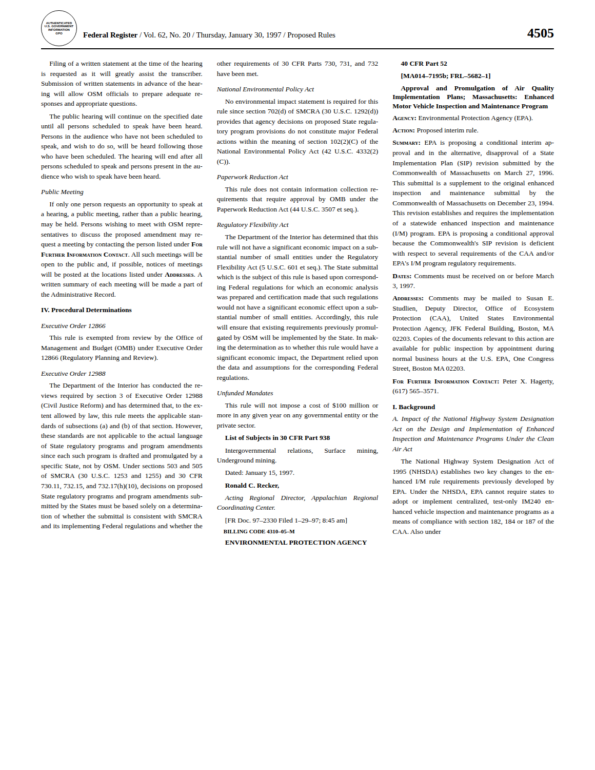AUTHENTICATED
U.S. GOVERNMENT
INFORMATION
GPO
Federal Register / Vol. 62, No. 20 / Thursday, January 30, 1997 / Proposed Rules
4505
Filing of a written statement at the time of the hearing is requested as it will greatly assist the transcriber. Submission of written statements in advance of the hearing will allow OSM officials to prepare adequate responses and appropriate questions.
The public hearing will continue on the specified date until all persons scheduled to speak have been heard. Persons in the audience who have not been scheduled to speak, and wish to do so, will be heard following those who have been scheduled. The hearing will end after all persons scheduled to speak and persons present in the audience who wish to speak have been heard.
Public Meeting
If only one person requests an opportunity to speak at a hearing, a public meeting, rather than a public hearing, may be held. Persons wishing to meet with OSM representatives to discuss the proposed amendment may request a meeting by contacting the person listed under For Further Information Contact. All such meetings will be open to the public and, if possible, notices of meetings will be posted at the locations listed under Addresses. A written summary of each meeting will be made a part of the Administrative Record.
IV. Procedural Determinations
Executive Order 12866
This rule is exempted from review by the Office of Management and Budget (OMB) under Executive Order 12866 (Regulatory Planning and Review).
Executive Order 12988
The Department of the Interior has conducted the reviews required by section 3 of Executive Order 12988 (Civil Justice Reform) and has determined that, to the extent allowed by law, this rule meets the applicable standards of subsections (a) and (b) of that section. However, these standards are not applicable to the actual language of State regulatory programs and program amendments since each such program is drafted and promulgated by a specific State, not by OSM. Under sections 503 and 505 of SMCRA (30 U.S.C. 1253 and 1255) and 30 CFR 730.11, 732.15, and 732.17(h)(10), decisions on proposed State regulatory programs and program amendments submitted by the States must be based solely on a determination of whether the submittal is consistent with SMCRA and its implementing Federal regulations and whether the other requirements of 30 CFR Parts 730, 731, and 732 have been met.
National Environmental Policy Act
No environmental impact statement is required for this rule since section 702(d) of SMCRA (30 U.S.C. 1292(d)) provides that agency decisions on proposed State regulatory program provisions do not constitute major Federal actions within the meaning of section 102(2)(C) of the National Environmental Policy Act (42 U.S.C. 4332(2)(C)).
Paperwork Reduction Act
This rule does not contain information collection requirements that require approval by OMB under the Paperwork Reduction Act (44 U.S.C. 3507 et seq.).
Regulatory Flexibility Act
The Department of the Interior has determined that this rule will not have a significant economic impact on a substantial number of small entities under the Regulatory Flexibility Act (5 U.S.C. 601 et seq.). The State submittal which is the subject of this rule is based upon corresponding Federal regulations for which an economic analysis was prepared and certification made that such regulations would not have a significant economic effect upon a substantial number of small entities. Accordingly, this rule will ensure that existing requirements previously promulgated by OSM will be implemented by the State. In making the determination as to whether this rule would have a significant economic impact, the Department relied upon the data and assumptions for the corresponding Federal regulations.
Unfunded Mandates
This rule will not impose a cost of $100 million or more in any given year on any governmental entity or the private sector.
List of Subjects in 30 CFR Part 938
Intergovernmental relations, Surface mining, Underground mining.
Dated: January 15, 1997.
Ronald C. Recker,
Acting Regional Director, Appalachian Regional Coordinating Center.
[FR Doc. 97–2330 Filed 1–29–97; 8:45 am]
BILLING CODE 4310–05–M
ENVIRONMENTAL PROTECTION AGENCY
40 CFR Part 52
[MA014–7195b; FRL–5682–1]
Approval and Promulgation of Air Quality Implementation Plans; Massachusetts: Enhanced Motor Vehicle Inspection and Maintenance Program
Agency: Environmental Protection Agency (EPA).
Action: Proposed interim rule.
Summary: EPA is proposing a conditional interim approval and in the alternative, disapproval of a State Implementation Plan (SIP) revision submitted by the Commonwealth of Massachusetts on March 27, 1996. This submittal is a supplement to the original enhanced inspection and maintenance submittal by the Commonwealth of Massachusetts on December 23, 1994. This revision establishes and requires the implementation of a statewide enhanced inspection and maintenance (I/M) program. EPA is proposing a conditional approval because the Commonwealth's SIP revision is deficient with respect to several requirements of the CAA and/or EPA's I/M program regulatory requirements.
Dates: Comments must be received on or before March 3, 1997.
Addresses: Comments may be mailed to Susan E. Studlien, Deputy Director, Office of Ecosystem Protection (CAA), United States Environmental Protection Agency, JFK Federal Building, Boston, MA 02203. Copies of the documents relevant to this action are available for public inspection by appointment during normal business hours at the U.S. EPA, One Congress Street, Boston MA 02203.
For Further Information Contact: Peter X. Hagerty, (617) 565–3571.
I. Background
A. Impact of the National Highway System Designation Act on the Design and Implementation of Enhanced Inspection and Maintenance Programs Under the Clean Air Act
The National Highway System Designation Act of 1995 (NHSDA) establishes two key changes to the enhanced I/M rule requirements previously developed by EPA. Under the NHSDA, EPA cannot require states to adopt or implement centralized, test-only IM240 enhanced vehicle inspection and maintenance programs as a means of compliance with section 182, 184 or 187 of the CAA. Also under